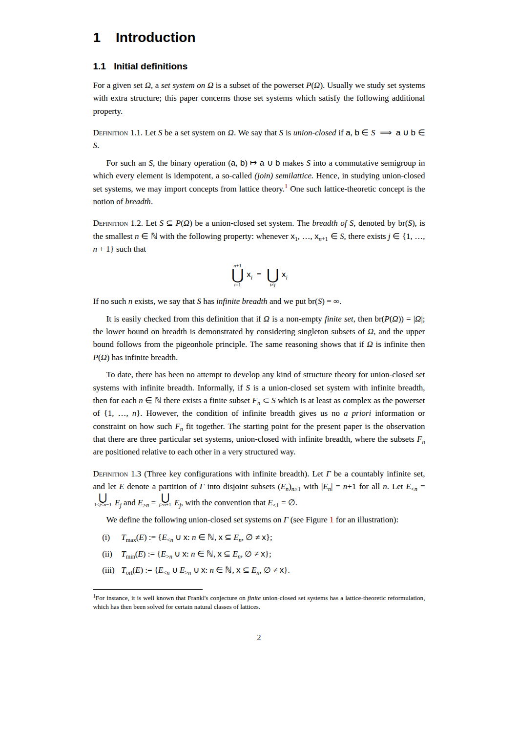1 Introduction
1.1 Initial definitions
For a given set Ω, a set system on Ω is a subset of the powerset P(Ω). Usually we study set systems with extra structure; this paper concerns those set systems which satisfy the following additional property.
Definition 1.1. Let S be a set system on Ω. We say that S is union-closed if a, b ∈ S ⟹ a ∪ b ∈ S.
For such an S, the binary operation (a, b) ↦ a ∪ b makes S into a commutative semigroup in which every element is idempotent, a so-called (join) semilattice. Hence, in studying union-closed set systems, we may import concepts from lattice theory.1 One such lattice-theoretic concept is the notion of breadth.
Definition 1.2. Let S ⊆ P(Ω) be a union-closed set system. The breadth of S, denoted by br(S), is the smallest n ∈ ℕ with the following property: whenever x1, …, xn+1 ∈ S, there exists j ∈ {1, …, n + 1} such that
n+1⋃i=1 xi = ⋃i≠j xi
If no such n exists, we say that S has infinite breadth and we put br(S) = ∞.
It is easily checked from this definition that if Ω is a non-empty finite set, then br(P(Ω)) = |Ω|; the lower bound on breadth is demonstrated by considering singleton subsets of Ω, and the upper bound follows from the pigeonhole principle. The same reasoning shows that if Ω is infinite then P(Ω) has infinite breadth.
To date, there has been no attempt to develop any kind of structure theory for union-closed set systems with infinite breadth. Informally, if S is a union-closed set system with infinite breadth, then for each n ∈ ℕ there exists a finite subset Fn ⊂ S which is at least as complex as the powerset of {1, …, n}. However, the condition of infinite breadth gives us no a priori information or constraint on how such Fn fit together. The starting point for the present paper is the observation that there are three particular set systems, union-closed with infinite breadth, where the subsets Fn are positioned relative to each other in a very structured way.
Definition 1.3 (Three key configurations with infinite breadth). Let Γ be a countably infinite set, and let E denote a partition of Γ into disjoint subsets (En)n≥1 with |En| = n+1 for all n. Let E<n = ⋃1≤j≤n−1 Ej and E>n = ⋃j≥n+1 Ej, with the convention that E<1 = ∅.
We define the following union-closed set systems on Γ (see Figure 1 for an illustration):
(i) Tmax(E) := {E<n ∪ x: n ∈ ℕ, x ⊆ En, ∅ ≠ x};
(ii) Tmin(E) := {E>n ∪ x: n ∈ ℕ, x ⊆ En, ∅ ≠ x};
(iii) Tort(E) := {E<n ∪ E>n ∪ x: n ∈ ℕ, x ⊆ En, ∅ ≠ x}.
1For instance, it is well known that Frankl's conjecture on finite union-closed set systems has a lattice-theoretic reformulation, which has then been solved for certain natural classes of lattices.
2